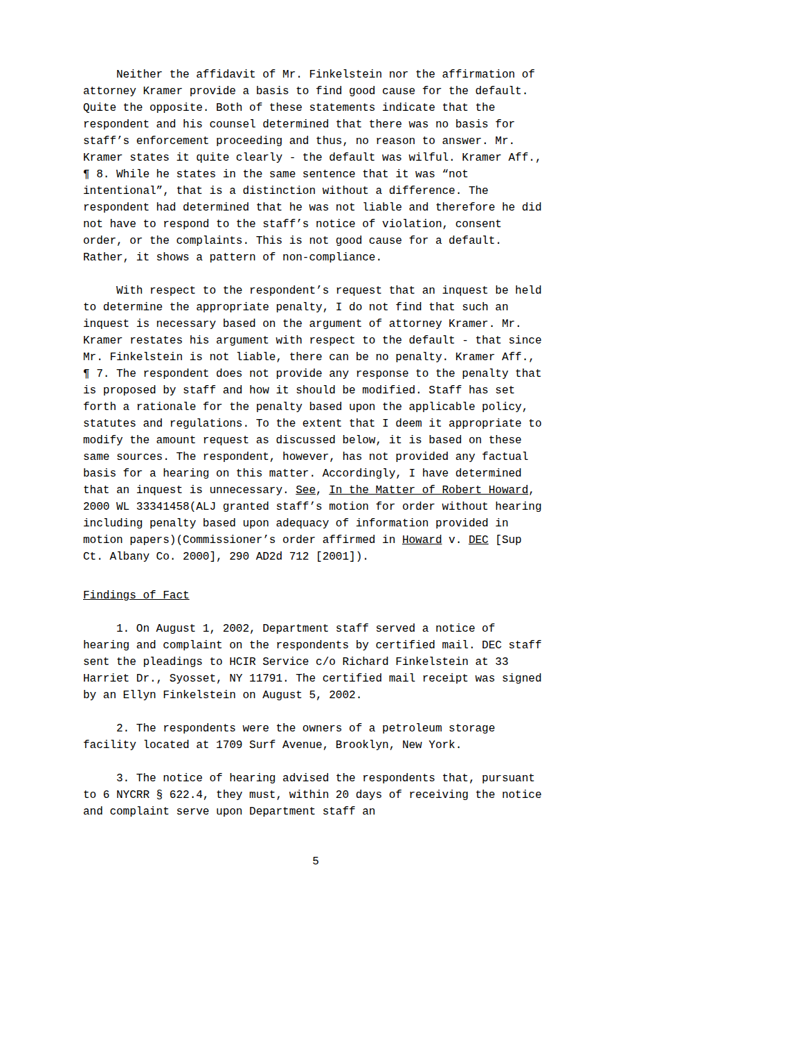Neither the affidavit of Mr. Finkelstein nor the affirmation of attorney Kramer provide a basis to find good cause for the default. Quite the opposite. Both of these statements indicate that the respondent and his counsel determined that there was no basis for staff’s enforcement proceeding and thus, no reason to answer. Mr. Kramer states it quite clearly - the default was wilful. Kramer Aff., ¶ 8. While he states in the same sentence that it was “not intentional”, that is a distinction without a difference. The respondent had determined that he was not liable and therefore he did not have to respond to the staff’s notice of violation, consent order, or the complaints. This is not good cause for a default. Rather, it shows a pattern of non-compliance.
With respect to the respondent’s request that an inquest be held to determine the appropriate penalty, I do not find that such an inquest is necessary based on the argument of attorney Kramer. Mr. Kramer restates his argument with respect to the default - that since Mr. Finkelstein is not liable, there can be no penalty. Kramer Aff., ¶ 7. The respondent does not provide any response to the penalty that is proposed by staff and how it should be modified. Staff has set forth a rationale for the penalty based upon the applicable policy, statutes and regulations. To the extent that I deem it appropriate to modify the amount request as discussed below, it is based on these same sources. The respondent, however, has not provided any factual basis for a hearing on this matter. Accordingly, I have determined that an inquest is unnecessary. See, In the Matter of Robert Howard, 2000 WL 33341458(ALJ granted staff’s motion for order without hearing including penalty based upon adequacy of information provided in motion papers)(Commissioner’s order affirmed in Howard v. DEC [Sup Ct. Albany Co. 2000], 290 AD2d 712 [2001]).
Findings of Fact
1. On August 1, 2002, Department staff served a notice of hearing and complaint on the respondents by certified mail. DEC staff sent the pleadings to HCIR Service c/o Richard Finkelstein at 33 Harriet Dr., Syosset, NY 11791. The certified mail receipt was signed by an Ellyn Finkelstein on August 5, 2002.
2. The respondents were the owners of a petroleum storage facility located at 1709 Surf Avenue, Brooklyn, New York.
3. The notice of hearing advised the respondents that, pursuant to 6 NYCRR § 622.4, they must, within 20 days of receiving the notice and complaint serve upon Department staff an
5